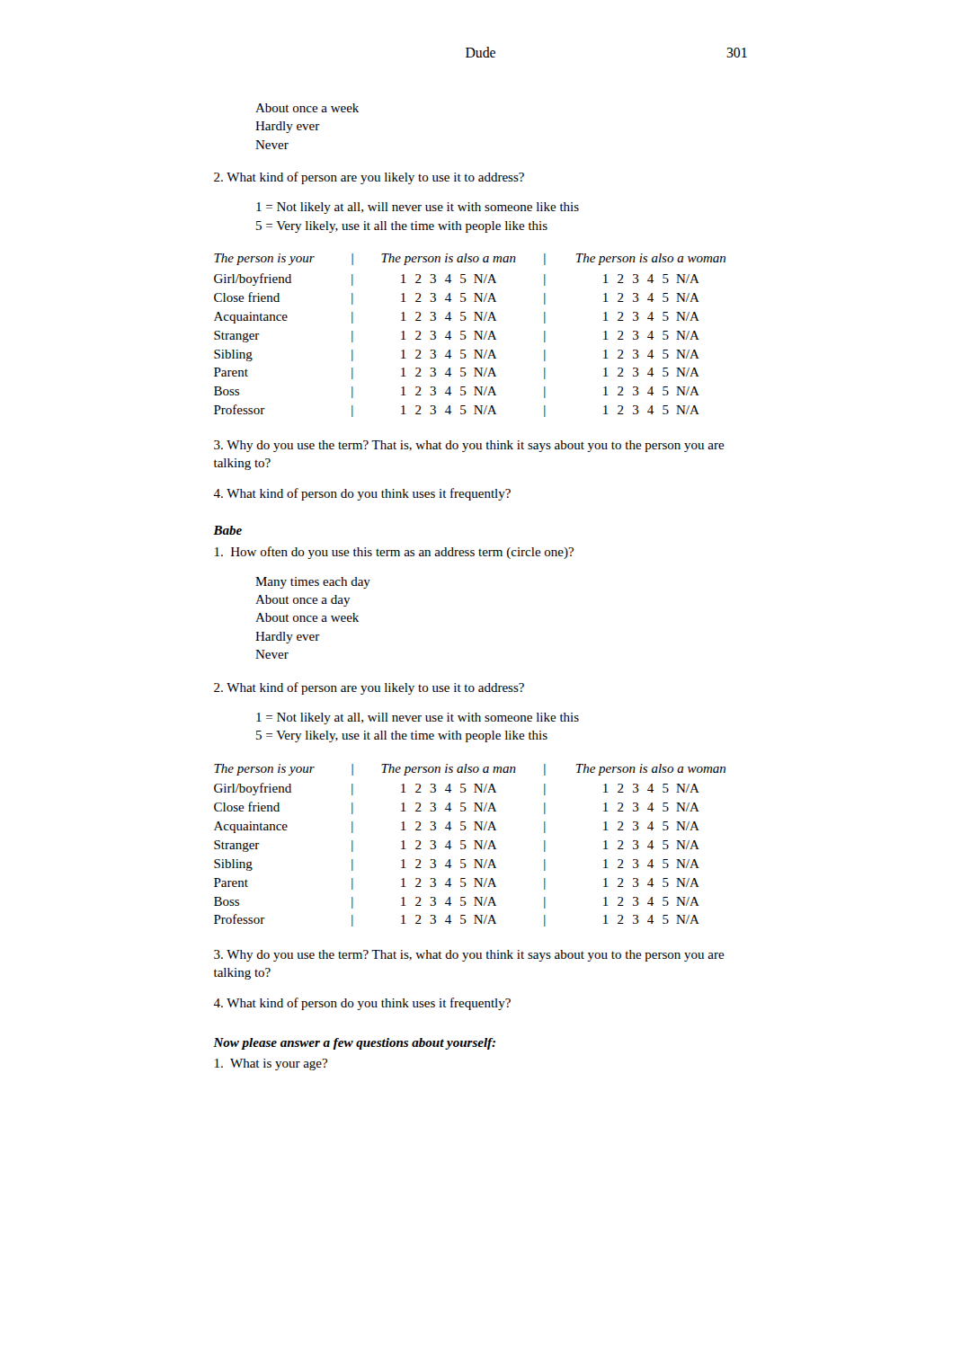Dude
301
About once a week
Hardly ever
Never
2. What kind of person are you likely to use it to address?
1 = Not likely at all, will never use it with someone like this
5 = Very likely, use it all the time with people like this
| The person is your | / | The person is also a man | / | The person is also a woman |
| --- | --- | --- | --- | --- |
| Girl/boyfriend | / | 1 2 3 4 5 N/A | / | 1 2 3 4 5 N/A |
| Close friend | / | 1 2 3 4 5 N/A | / | 1 2 3 4 5 N/A |
| Acquaintance | / | 1 2 3 4 5 N/A | / | 1 2 3 4 5 N/A |
| Stranger | / | 1 2 3 4 5 N/A | / | 1 2 3 4 5 N/A |
| Sibling | / | 1 2 3 4 5 N/A | / | 1 2 3 4 5 N/A |
| Parent | / | 1 2 3 4 5 N/A | / | 1 2 3 4 5 N/A |
| Boss | / | 1 2 3 4 5 N/A | / | 1 2 3 4 5 N/A |
| Professor | / | 1 2 3 4 5 N/A | / | 1 2 3 4 5 N/A |
3. Why do you use the term? That is, what do you think it says about you to the person you are talking to?
4. What kind of person do you think uses it frequently?
Babe
1. How often do you use this term as an address term (circle one)?
Many times each day
About once a day
About once a week
Hardly ever
Never
2. What kind of person are you likely to use it to address?
1 = Not likely at all, will never use it with someone like this
5 = Very likely, use it all the time with people like this
| The person is your | / | The person is also a man | / | The person is also a woman |
| --- | --- | --- | --- | --- |
| Girl/boyfriend | / | 1 2 3 4 5 N/A | / | 1 2 3 4 5 N/A |
| Close friend | / | 1 2 3 4 5 N/A | / | 1 2 3 4 5 N/A |
| Acquaintance | / | 1 2 3 4 5 N/A | / | 1 2 3 4 5 N/A |
| Stranger | / | 1 2 3 4 5 N/A | / | 1 2 3 4 5 N/A |
| Sibling | / | 1 2 3 4 5 N/A | / | 1 2 3 4 5 N/A |
| Parent | / | 1 2 3 4 5 N/A | / | 1 2 3 4 5 N/A |
| Boss | / | 1 2 3 4 5 N/A | / | 1 2 3 4 5 N/A |
| Professor | / | 1 2 3 4 5 N/A | / | 1 2 3 4 5 N/A |
3. Why do you use the term? That is, what do you think it says about you to the person you are talking to?
4. What kind of person do you think uses it frequently?
Now please answer a few questions about yourself:
1. What is your age?